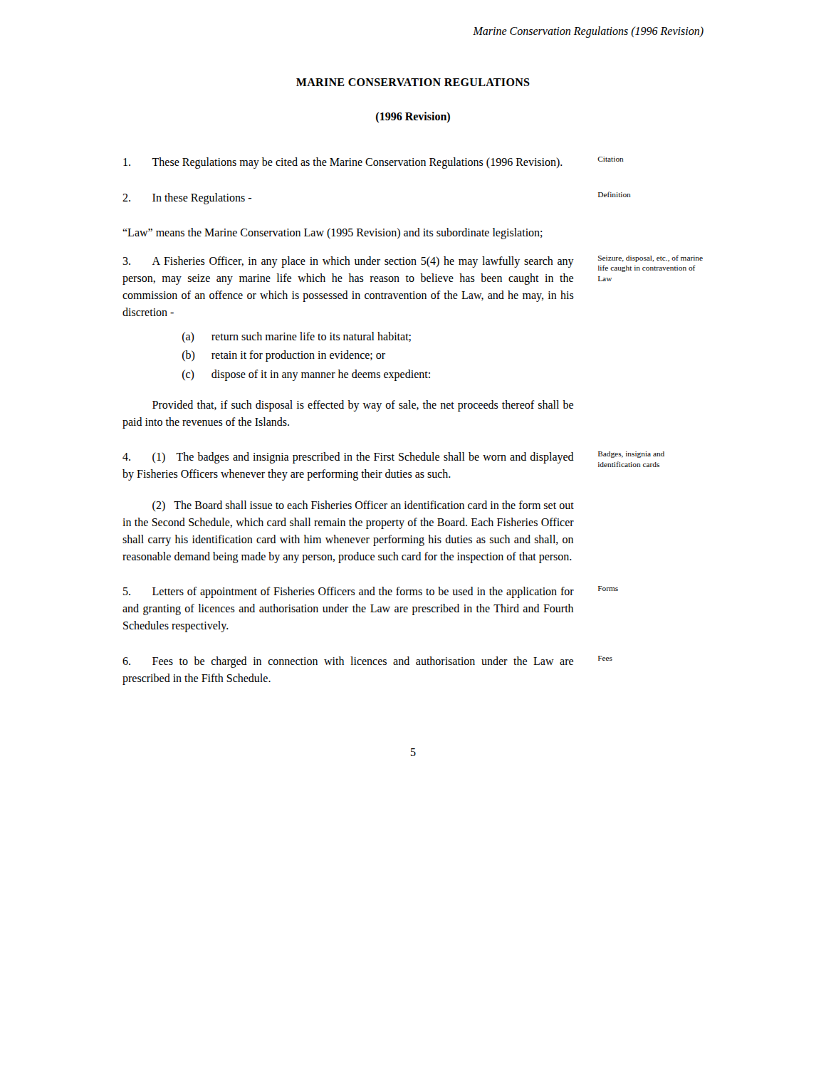Marine Conservation Regulations (1996 Revision)
MARINE CONSERVATION REGULATIONS
(1996 Revision)
1. These Regulations may be cited as the Marine Conservation Regulations (1996 Revision).
Citation
2. In these Regulations -
Definition
“Law” means the Marine Conservation Law (1995 Revision) and its subordinate legislation;
3. A Fisheries Officer, in any place in which under section 5(4) he may lawfully search any person, may seize any marine life which he has reason to believe has been caught in the commission of an offence or which is possessed in contravention of the Law, and he may, in his discretion -
(a) return such marine life to its natural habitat;
(b) retain it for production in evidence; or
(c) dispose of it in any manner he deems expedient:
Provided that, if such disposal is effected by way of sale, the net proceeds thereof shall be paid into the revenues of the Islands.
Seizure, disposal, etc., of marine life caught in contravention of Law
4.(1) The badges and insignia prescribed in the First Schedule shall be worn and displayed by Fisheries Officers whenever they are performing their duties as such.
(2) The Board shall issue to each Fisheries Officer an identification card in the form set out in the Second Schedule, which card shall remain the property of the Board. Each Fisheries Officer shall carry his identification card with him whenever performing his duties as such and shall, on reasonable demand being made by any person, produce such card for the inspection of that person.
Badges, insignia and identification cards
5. Letters of appointment of Fisheries Officers and the forms to be used in the application for and granting of licences and authorisation under the Law are prescribed in the Third and Fourth Schedules respectively.
Forms
6. Fees to be charged in connection with licences and authorisation under the Law are prescribed in the Fifth Schedule.
Fees
5